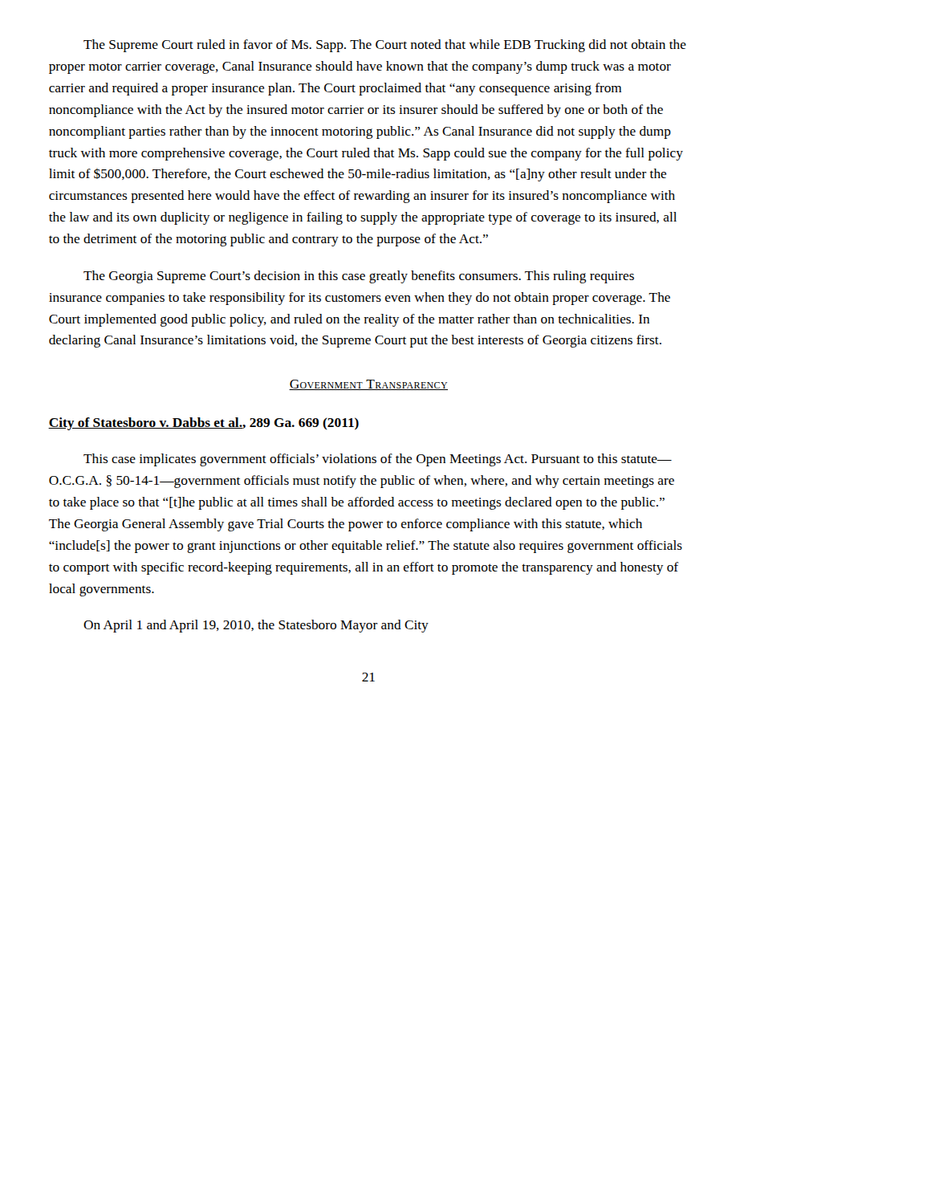The Supreme Court ruled in favor of Ms. Sapp. The Court noted that while EDB Trucking did not obtain the proper motor carrier coverage, Canal Insurance should have known that the company’s dump truck was a motor carrier and required a proper insurance plan. The Court proclaimed that “any consequence arising from noncompliance with the Act by the insured motor carrier or its insurer should be suffered by one or both of the noncompliant parties rather than by the innocent motoring public.” As Canal Insurance did not supply the dump truck with more comprehensive coverage, the Court ruled that Ms. Sapp could sue the company for the full policy limit of $500,000. Therefore, the Court eschewed the 50-mile-radius limitation, as “[a]ny other result under the circumstances presented here would have the effect of rewarding an insurer for its insured’s noncompliance with the law and its own duplicity or negligence in failing to supply the appropriate type of coverage to its insured, all to the detriment of the motoring public and contrary to the purpose of the Act.”
The Georgia Supreme Court’s decision in this case greatly benefits consumers. This ruling requires insurance companies to take responsibility for its customers even when they do not obtain proper coverage. The Court implemented good public policy, and ruled on the reality of the matter rather than on technicalities. In declaring Canal Insurance’s limitations void, the Supreme Court put the best interests of Georgia citizens first.
Government Transparency
City of Statesboro v. Dabbs et al., 289 Ga. 669 (2011)
This case implicates government officials’ violations of the Open Meetings Act. Pursuant to this statute—O.C.G.A. § 50-14-1—government officials must notify the public of when, where, and why certain meetings are to take place so that “[t]he public at all times shall be afforded access to meetings declared open to the public.” The Georgia General Assembly gave Trial Courts the power to enforce compliance with this statute, which “include[s] the power to grant injunctions or other equitable relief.” The statute also requires government officials to comport with specific record-keeping requirements, all in an effort to promote the transparency and honesty of local governments.
On April 1 and April 19, 2010, the Statesboro Mayor and City
21